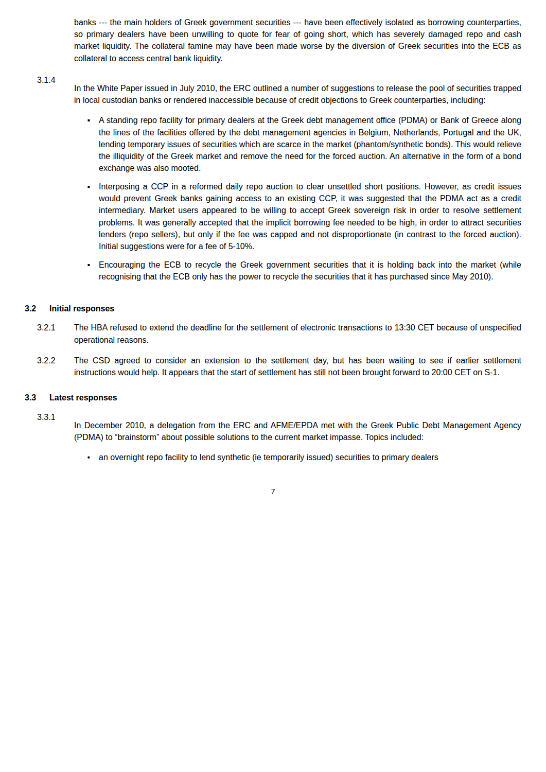banks --- the main holders of Greek government securities --- have been effectively isolated as borrowing counterparties, so primary dealers have been unwilling to quote for fear of going short, which has severely damaged repo and cash market liquidity. The collateral famine may have been made worse by the diversion of Greek securities into the ECB as collateral to access central bank liquidity.
3.1.4
In the White Paper issued in July 2010, the ERC outlined a number of suggestions to release the pool of securities trapped in local custodian banks or rendered inaccessible because of credit objections to Greek counterparties, including:
A standing repo facility for primary dealers at the Greek debt management office (PDMA) or Bank of Greece along the lines of the facilities offered by the debt management agencies in Belgium, Netherlands, Portugal and the UK, lending temporary issues of securities which are scarce in the market (phantom/synthetic bonds). This would relieve the illiquidity of the Greek market and remove the need for the forced auction. An alternative in the form of a bond exchange was also mooted.
Interposing a CCP in a reformed daily repo auction to clear unsettled short positions. However, as credit issues would prevent Greek banks gaining access to an existing CCP, it was suggested that the PDMA act as a credit intermediary. Market users appeared to be willing to accept Greek sovereign risk in order to resolve settlement problems. It was generally accepted that the implicit borrowing fee needed to be high, in order to attract securities lenders (repo sellers), but only if the fee was capped and not disproportionate (in contrast to the forced auction). Initial suggestions were for a fee of 5-10%.
Encouraging the ECB to recycle the Greek government securities that it is holding back into the market (while recognising that the ECB only has the power to recycle the securities that it has purchased since May 2010).
3.2 Initial responses
3.2.1
The HBA refused to extend the deadline for the settlement of electronic transactions to 13:30 CET because of unspecified operational reasons.
3.2.2
The CSD agreed to consider an extension to the settlement day, but has been waiting to see if earlier settlement instructions would help. It appears that the start of settlement has still not been brought forward to 20:00 CET on S-1.
3.3 Latest responses
3.3.1
In December 2010, a delegation from the ERC and AFME/EPDA met with the Greek Public Debt Management Agency (PDMA) to “brainstorm” about possible solutions to the current market impasse. Topics included:
an overnight repo facility to lend synthetic (ie temporarily issued) securities to primary dealers
7